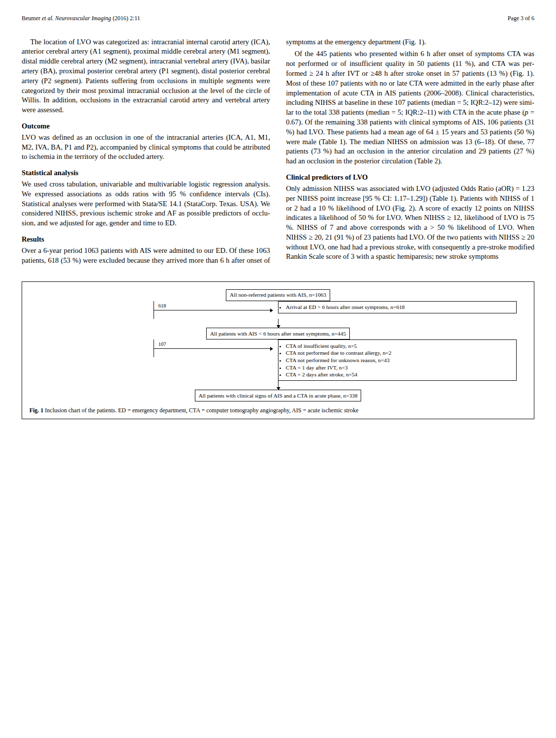Beumer et al. Neurovascular Imaging (2016) 2:11 Page 3 of 6
The location of LVO was categorized as: intracranial internal carotid artery (ICA), anterior cerebral artery (A1 segment), proximal middle cerebral artery (M1 segment), distal middle cerebral artery (M2 segment), intracranial vertebral artery (IVA), basilar artery (BA), proximal posterior cerebral artery (P1 segment), distal posterior cerebral artery (P2 segment). Patients suffering from occlusions in multiple segments were categorized by their most proximal intracranial occlusion at the level of the circle of Willis. In addition, occlusions in the extracranial carotid artery and vertebral artery were assessed.
Outcome
LVO was defined as an occlusion in one of the intracranial arteries (ICA, A1, M1, M2, IVA, BA, P1 and P2), accompanied by clinical symptoms that could be attributed to ischemia in the territory of the occluded artery.
Statistical analysis
We used cross tabulation, univariable and multivariable logistic regression analysis. We expressed associations as odds ratios with 95 % confidence intervals (CIs). Statistical analyses were performed with Stata/SE 14.1 (StataCorp. Texas. USA). We considered NIHSS, previous ischemic stroke and AF as possible predictors of occlusion, and we adjusted for age, gender and time to ED.
Results
Over a 6-year period 1063 patients with AIS were admitted to our ED. Of these 1063 patients, 618 (53 %) were excluded because they arrived more than 6 h after onset of symptoms at the emergency department (Fig. 1).
Of the 445 patients who presented within 6 h after onset of symptoms CTA was not performed or of insufficient quality in 50 patients (11 %), and CTA was performed ≥ 24 h after IVT or ≥48 h after stroke onset in 57 patients (13 %) (Fig. 1). Most of these 107 patients with no or late CTA were admitted in the early phase after implementation of acute CTA in AIS patients (2006–2008). Clinical characteristics, including NIHSS at baseline in these 107 patients (median = 5; IQR:2–12) were similar to the total 338 patients (median = 5; IQR:2–11) with CTA in the acute phase (p = 0.67). Of the remaining 338 patients with clinical symptoms of AIS, 106 patients (31 %) had LVO. These patients had a mean age of 64 ± 15 years and 53 patients (50 %) were male (Table 1). The median NIHSS on admission was 13 (6–18). Of these, 77 patients (73 %) had an occlusion in the anterior circulation and 29 patients (27 %) had an occlusion in the posterior circulation (Table 2).
Clinical predictors of LVO
Only admission NIHSS was associated with LVO (adjusted Odds Ratio (aOR) = 1.23 per NIHSS point increase [95 % CI: 1.17–1.29]) (Table 1). Patients with NIHSS of 1 or 2 had a 10 % likelihood of LVO (Fig. 2). A score of exactly 12 points on NIHSS indicates a likelihood of 50 % for LVO. When NIHSS ≥ 12, likelihood of LVO is 75 %. NIHSS of 7 and above corresponds with a > 50 % likelihood of LVO. When NIHSS ≥ 20, 21 (91 %) of 23 patients had LVO. Of the two patients with NIHSS ≥ 20 without LVO, one had had a previous stroke, with consequently a pre-stroke modified Rankin Scale score of 3 with a spastic hemiparesis; new stroke symptoms
All non-referred patients with AIS, n=1063
618
Arrival at ED > 6 hours after onset symptoms, n=618
All patients with AIS < 6 hours after onset symptoms, n=445
107
CTA of insufficient quality, n=5
CTA not performed due to contrast allergy, n=2
CTA not performed for unknown reason, n=43
CTA = 1 day after IVT, n=3
CTA = 2 days after stroke, n=54
All patients with clinical signs of AIS and a CTA in acute phase, n=338
Fig. 1 Inclusion chart of the patients. ED = emergency department, CTA = computer tomography angiography, AIS = acute ischemic stroke